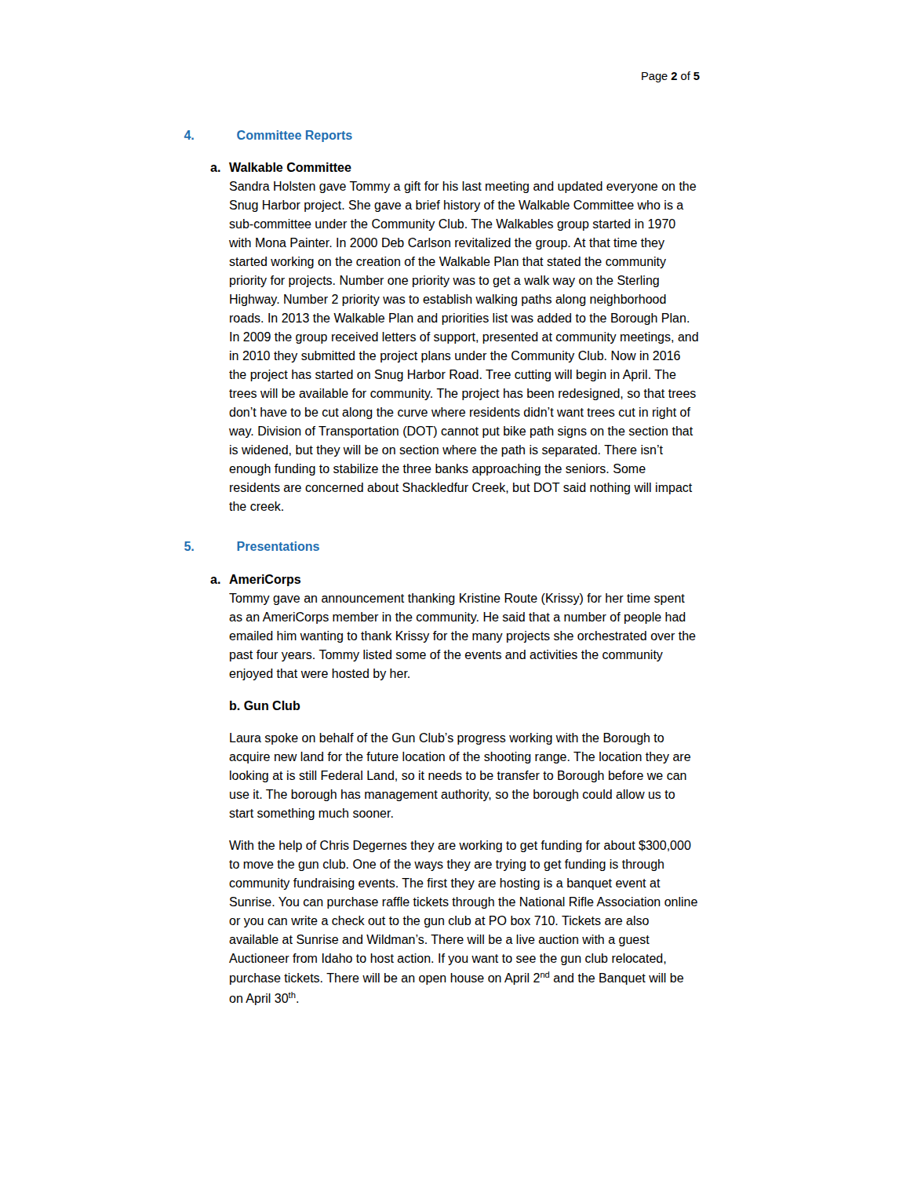Page 2 of 5
4. Committee Reports
a. Walkable Committee
Sandra Holsten gave Tommy a gift for his last meeting and updated everyone on the Snug Harbor project. She gave a brief history of the Walkable Committee who is a sub-committee under the Community Club. The Walkables group started in 1970 with Mona Painter. In 2000 Deb Carlson revitalized the group. At that time they started working on the creation of the Walkable Plan that stated the community priority for projects. Number one priority was to get a walk way on the Sterling Highway. Number 2 priority was to establish walking paths along neighborhood roads. In 2013 the Walkable Plan and priorities list was added to the Borough Plan. In 2009 the group received letters of support, presented at community meetings, and in 2010 they submitted the project plans under the Community Club. Now in 2016 the project has started on Snug Harbor Road. Tree cutting will begin in April. The trees will be available for community. The project has been redesigned, so that trees don’t have to be cut along the curve where residents didn’t want trees cut in right of way. Division of Transportation (DOT) cannot put bike path signs on the section that is widened, but they will be on section where the path is separated. There isn’t enough funding to stabilize the three banks approaching the seniors. Some residents are concerned about Shackledfur Creek, but DOT said nothing will impact the creek.
5. Presentations
a. AmeriCorps
Tommy gave an announcement thanking Kristine Route (Krissy) for her time spent as an AmeriCorps member in the community. He said that a number of people had emailed him wanting to thank Krissy for the many projects she orchestrated over the past four years. Tommy listed some of the events and activities the community enjoyed that were hosted by her.
b. Gun Club
Laura spoke on behalf of the Gun Club’s progress working with the Borough to acquire new land for the future location of the shooting range. The location they are looking at is still Federal Land, so it needs to be transfer to Borough before we can use it. The borough has management authority, so the borough could allow us to start something much sooner.
With the help of Chris Degernes they are working to get funding for about $300,000 to move the gun club. One of the ways they are trying to get funding is through community fundraising events. The first they are hosting is a banquet event at Sunrise. You can purchase raffle tickets through the National Rifle Association online or you can write a check out to the gun club at PO box 710. Tickets are also available at Sunrise and Wildman’s. There will be a live auction with a guest Auctioneer from Idaho to host action. If you want to see the gun club relocated, purchase tickets. There will be an open house on April 2nd and the Banquet will be on April 30th.